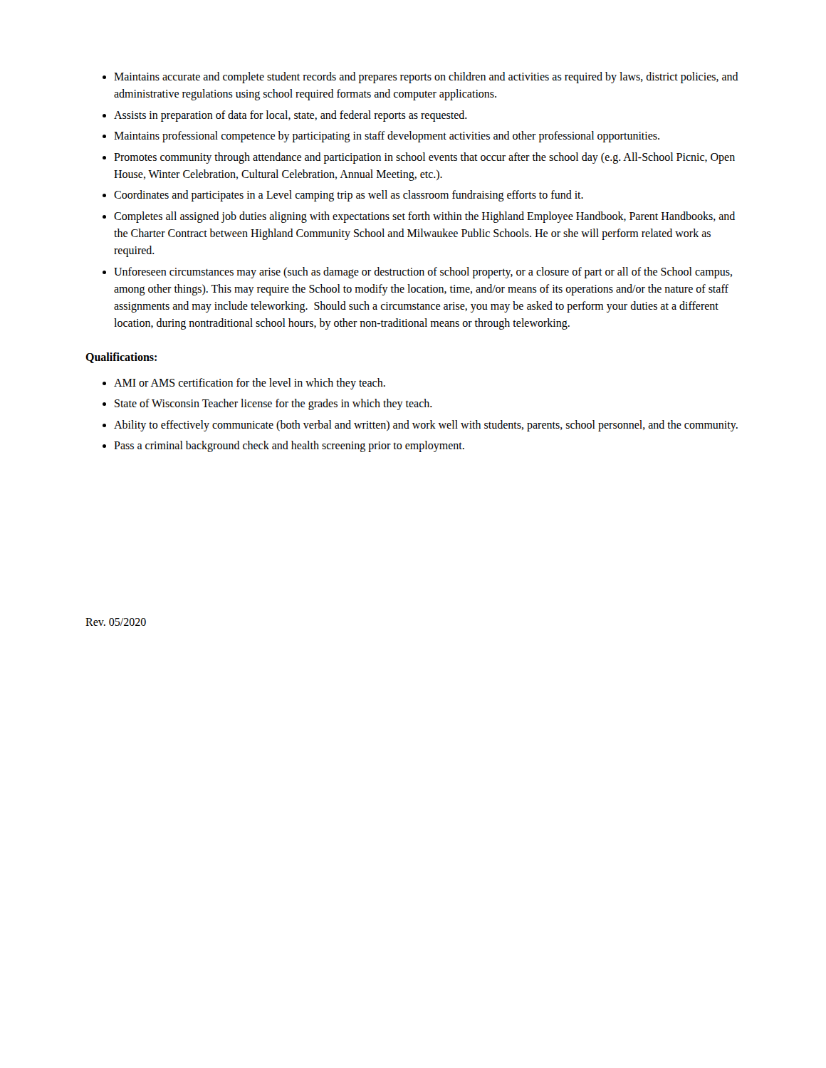Maintains accurate and complete student records and prepares reports on children and activities as required by laws, district policies, and administrative regulations using school required formats and computer applications.
Assists in preparation of data for local, state, and federal reports as requested.
Maintains professional competence by participating in staff development activities and other professional opportunities.
Promotes community through attendance and participation in school events that occur after the school day (e.g. All-School Picnic, Open House, Winter Celebration, Cultural Celebration, Annual Meeting, etc.).
Coordinates and participates in a Level camping trip as well as classroom fundraising efforts to fund it.
Completes all assigned job duties aligning with expectations set forth within the Highland Employee Handbook, Parent Handbooks, and the Charter Contract between Highland Community School and Milwaukee Public Schools. He or she will perform related work as required.
Unforeseen circumstances may arise (such as damage or destruction of school property, or a closure of part or all of the School campus, among other things). This may require the School to modify the location, time, and/or means of its operations and/or the nature of staff assignments and may include teleworking. Should such a circumstance arise, you may be asked to perform your duties at a different location, during nontraditional school hours, by other non-traditional means or through teleworking.
Qualifications:
AMI or AMS certification for the level in which they teach.
State of Wisconsin Teacher license for the grades in which they teach.
Ability to effectively communicate (both verbal and written) and work well with students, parents, school personnel, and the community.
Pass a criminal background check and health screening prior to employment.
Rev. 05/2020